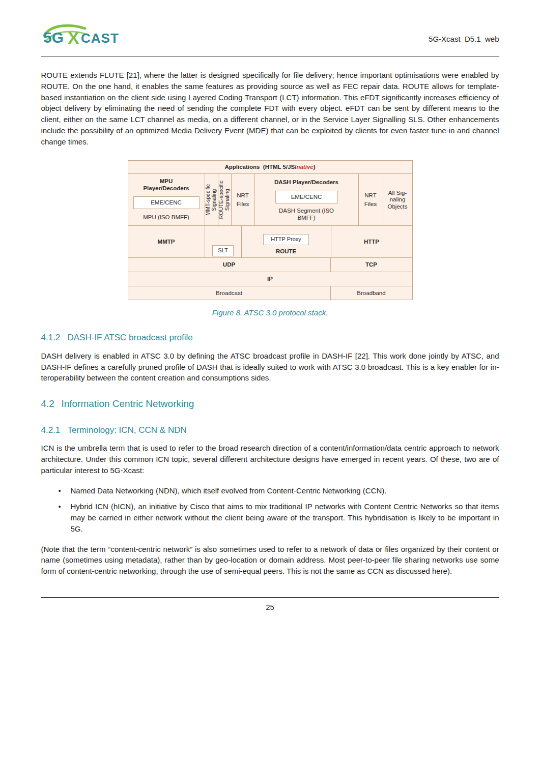5G X CAST
5G-Xcast_D5.1_web
ROUTE extends FLUTE [21], where the latter is designed specifically for file delivery; hence important optimisations were enabled by ROUTE. On the one hand, it enables the same features as providing source as well as FEC repair data. ROUTE allows for template-based instantiation on the client side using Layered Coding Transport (LCT) information. This eFDT significantly increases efficiency of object delivery by eliminating the need of sending the complete FDT with every object. eFDT can be sent by different means to the client, either on the same LCT channel as media, on a different channel, or in the Service Layer Signalling SLS. Other enhancements include the possibility of an optimized Media Delivery Event (MDE) that can be exploited by clients for even faster tune-in and channel change times.
Applications (HTML 5/JS/native)
MPU
Player/Decoders
EME/CENC
MPU (ISO BMFF)
MMT-specific
Signaling
ROUTE-specific
Signaling
NRT
Files
DASH Player/Decoders
EME/CENC
DASH Segment (ISO
BMFF)
NRT
Files
All Sig-
naling
Objects
MMTP
SLT
HTTP Proxy
ROUTE
HTTP
UDP
TCP
IP
Broadcast
Broadband
Figure 8. ATSC 3.0 protocol stack.
4.1.2 DASH-IF ATSC broadcast profile
DASH delivery is enabled in ATSC 3.0 by defining the ATSC broadcast profile in DASH-IF [22]. This work done jointly by ATSC, and DASH-IF defines a carefully pruned profile of DASH that is ideally suited to work with ATSC 3.0 broadcast. This is a key enabler for interoperability between the content creation and consumptions sides.
4.2 Information Centric Networking
4.2.1 Terminology: ICN, CCN & NDN
ICN is the umbrella term that is used to refer to the broad research direction of a content/information/data centric approach to network architecture. Under this common ICN topic, several different architecture designs have emerged in recent years. Of these, two are of particular interest to 5G-Xcast:
Named Data Networking (NDN), which itself evolved from Content-Centric Networking (CCN).
Hybrid ICN (hICN), an initiative by Cisco that aims to mix traditional IP networks with Content Centric Networks so that items may be carried in either network without the client being aware of the transport. This hybridisation is likely to be important in 5G.
(Note that the term “content-centric network” is also sometimes used to refer to a network of data or files organized by their content or name (sometimes using metadata), rather than by geo-location or domain address. Most peer-to-peer file sharing networks use some form of content-centric networking, through the use of semi-equal peers. This is not the same as CCN as discussed here).
25